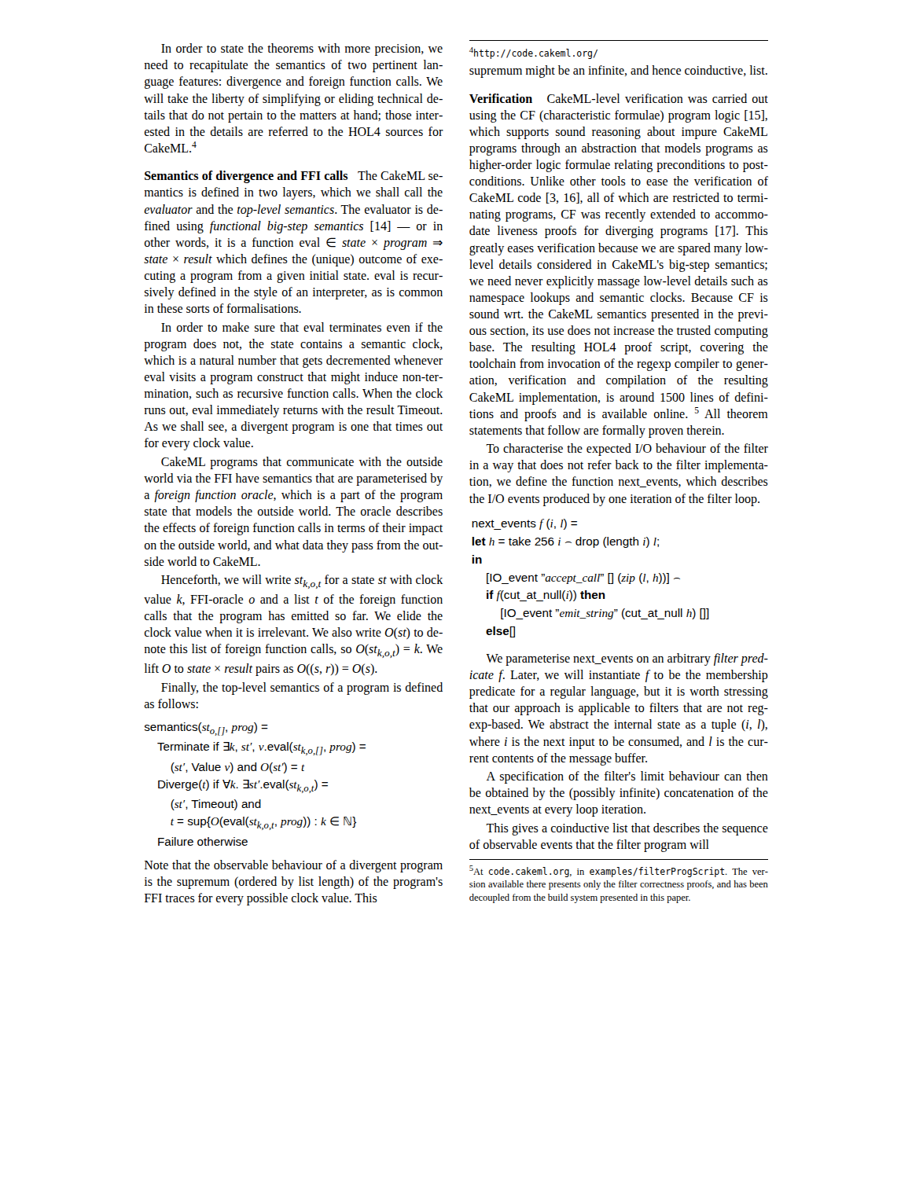In order to state the theorems with more precision, we need to recapitulate the semantics of two pertinent language features: divergence and foreign function calls. We will take the liberty of simplifying or eliding technical details that do not pertain to the matters at hand; those interested in the details are referred to the HOL4 sources for CakeML.4
Semantics of divergence and FFI calls The CakeML semantics is defined in two layers, which we shall call the evaluator and the top-level semantics. The evaluator is defined using functional big-step semantics [14] — or in other words, it is a function eval ∈ state × program ⇒ state × result which defines the (unique) outcome of executing a program from a given initial state. eval is recursively defined in the style of an interpreter, as is common in these sorts of formalisations.
In order to make sure that eval terminates even if the program does not, the state contains a semantic clock, which is a natural number that gets decremented whenever eval visits a program construct that might induce non-termination, such as recursive function calls. When the clock runs out, eval immediately returns with the result Timeout. As we shall see, a divergent program is one that times out for every clock value.
CakeML programs that communicate with the outside world via the FFI have semantics that are parameterised by a foreign function oracle, which is a part of the program state that models the outside world. The oracle describes the effects of foreign function calls in terms of their impact on the outside world, and what data they pass from the outside world to CakeML.
Henceforth, we will write stk,o,t for a state st with clock value k, FFI-oracle o and a list t of the foreign function calls that the program has emitted so far. We elide the clock value when it is irrelevant. We also write O(st) to denote this list of foreign function calls, so O(stk,o,t) = k. We lift O to state × result pairs as O((s, r)) = O(s).
Finally, the top-level semantics of a program is defined as follows:
semantics(sto,[], prog) = Terminate if ∃k, st′, v.eval(stk,o,[], prog) = (st′, Value v) and O(st′) = t Diverge(t) if ∀k. ∃st′.eval(stk,o,t) = (st′, Timeout) and t = sup{O(eval(stk,o,t, prog)) : k ∈ ℕ} Failure otherwise
Note that the observable behaviour of a divergent program is the supremum (ordered by list length) of the program's FFI traces for every possible clock value. This
4 http://code.cakeml.org/
supremum might be an infinite, and hence coinductive, list.
Verification CakeML-level verification was carried out using the CF (characteristic formulae) program logic [15], which supports sound reasoning about impure CakeML programs through an abstraction that models programs as higher-order logic formulae relating preconditions to postconditions. Unlike other tools to ease the verification of CakeML code [3, 16], all of which are restricted to terminating programs, CF was recently extended to accommodate liveness proofs for diverging programs [17]. This greatly eases verification because we are spared many low-level details considered in CakeML's big-step semantics; we need never explicitly massage low-level details such as namespace lookups and semantic clocks. Because CF is sound wrt. the CakeML semantics presented in the previous section, its use does not increase the trusted computing base. The resulting HOL4 proof script, covering the toolchain from invocation of the regexp compiler to generation, verification and compilation of the resulting CakeML implementation, is around 1500 lines of definitions and proofs and is available online. 5 All theorem statements that follow are formally proven therein.
To characterise the expected I/O behaviour of the filter in a way that does not refer back to the filter implementation, we define the function next_events, which describes the I/O events produced by one iteration of the filter loop.
next_events f (i, l) = let h = take 256 i ⌢ drop (length i) l; in [IO_event ”accept_call” [] (zip (l, h))] ⌢ if f(cut_at_null(i)) then [IO_event ”emit_string” (cut_at_null h) []] else[]
We parameterise next_events on an arbitrary filter predicate f. Later, we will instantiate f to be the membership predicate for a regular language, but it is worth stressing that our approach is applicable to filters that are not regexp-based. We abstract the internal state as a tuple (i, l), where i is the next input to be consumed, and l is the current contents of the message buffer.
A specification of the filter's limit behaviour can then be obtained by the (possibly infinite) concatenation of the next_events at every loop iteration.
This gives a coinductive list that describes the sequence of observable events that the filter program will
5 At code.cakeml.org, in examples/filterProgScript. The version available there presents only the filter correctness proofs, and has been decoupled from the build system presented in this paper.